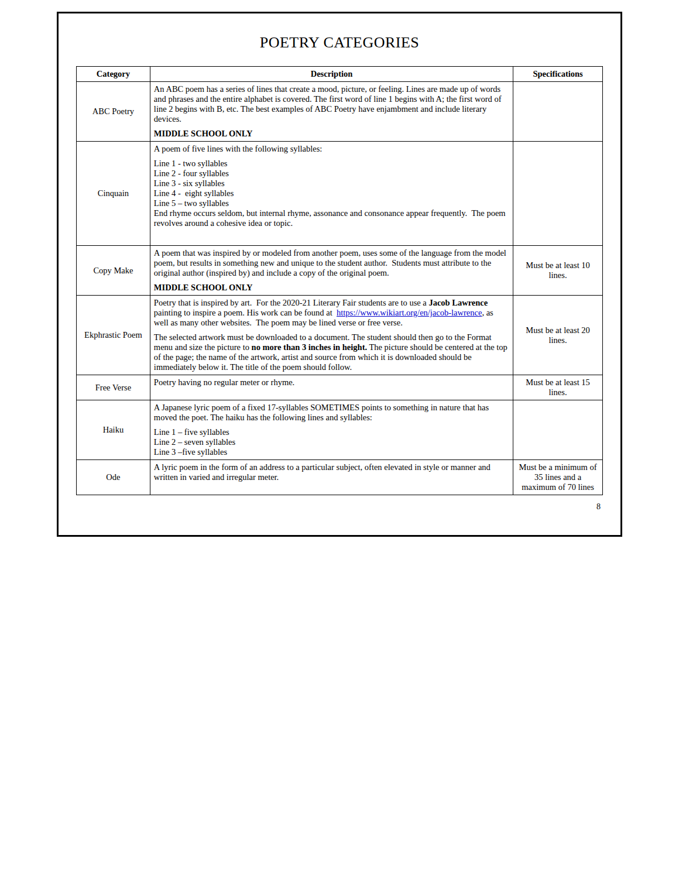POETRY CATEGORIES
| Category | Description | Specifications |
| --- | --- | --- |
| ABC Poetry | An ABC poem has a series of lines that create a mood, picture, or feeling. Lines are made up of words and phrases and the entire alphabet is covered. The first word of line 1 begins with A; the first word of line 2 begins with B, etc. The best examples of ABC Poetry have enjambment and include literary devices. MIDDLE SCHOOL ONLY | |
| Cinquain | A poem of five lines with the following syllables: Line 1 - two syllables Line 2 - four syllables Line 3 - six syllables Line 4 - eight syllables Line 5 – two syllables End rhyme occurs seldom, but internal rhyme, assonance and consonance appear frequently. The poem revolves around a cohesive idea or topic. | |
| Copy Make | A poem that was inspired by or modeled from another poem, uses some of the language from the model poem, but results in something new and unique to the student author. Students must attribute to the original author (inspired by) and include a copy of the original poem. MIDDLE SCHOOL ONLY | Must be at least 10 lines. |
| Ekphrastic Poem | Poetry that is inspired by art. For the 2020-21 Literary Fair students are to use a Jacob Lawrence painting to inspire a poem. His work can be found at https://www.wikiart.org/en/jacob-lawrence , as well as many other websites. The poem may be lined verse or free verse. The selected artwork must be downloaded to a document. The student should then go to the Format menu and size the picture to no more than 3 inches in height. The picture should be centered at the top of the page; the name of the artwork, artist and source from which it is downloaded should be immediately below it. The title of the poem should follow. | Must be at least 20 lines. |
| Free Verse | Poetry having no regular meter or rhyme. | Must be at least 15 lines. |
| Haiku | A Japanese lyric poem of a fixed 17-syllables SOMETIMES points to something in nature that has moved the poet. The haiku has the following lines and syllables: Line 1 – five syllables Line 2 – seven syllables Line 3 –five syllables | |
| Ode | A lyric poem in the form of an address to a particular subject, often elevated in style or manner and written in varied and irregular meter. | Must be a minimum of 35 lines and a maximum of 70 lines |
8